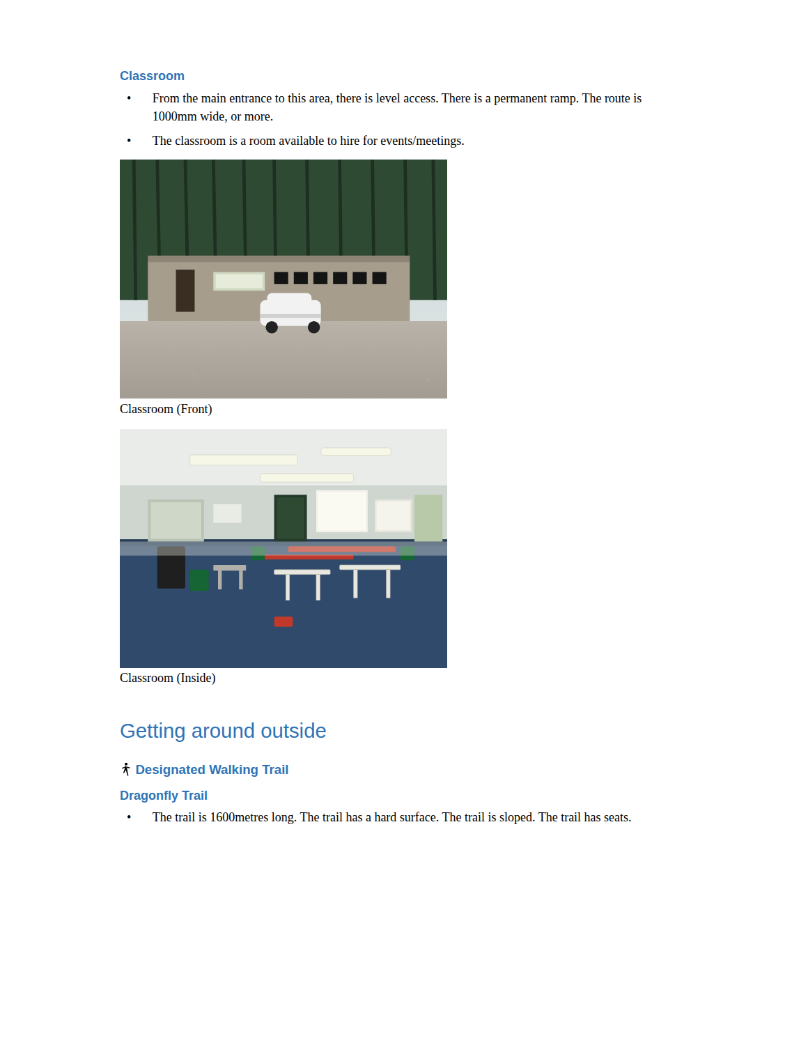Classroom
From the main entrance to this area, there is level access. There is a permanent ramp. The route is 1000mm wide, or more.
The classroom is a room available to hire for events/meetings.
Classroom (Front)
Classroom (Inside)
Getting around outside
Designated Walking Trail
Dragonfly Trail
The trail is 1600metres long. The trail has a hard surface. The trail is sloped. The trail has seats.